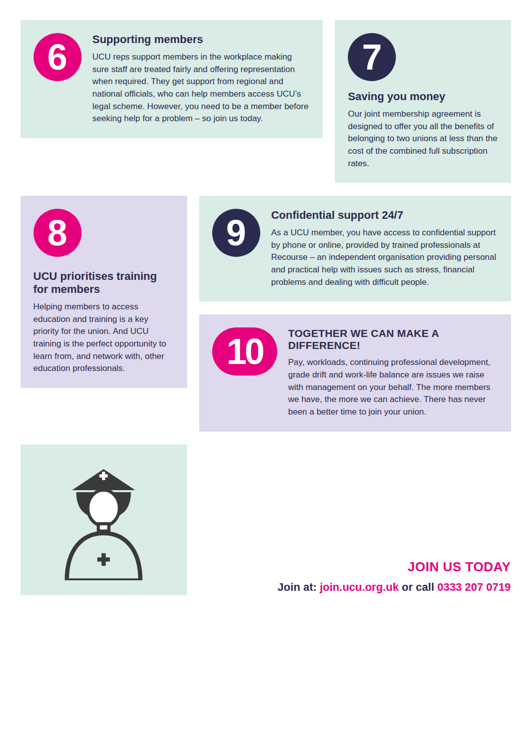6
Supporting members
UCU reps support members in the workplace making sure staff are treated fairly and offering representation when required. They get support from regional and national officials, who can help members access UCU’s legal scheme. However, you need to be a member before seeking help for a problem – so join us today.
7
Saving you money
Our joint membership agreement is designed to offer you all the benefits of belonging to two unions at less than the cost of the combined full subscription rates.
8
UCU prioritises training for members
Helping members to access education and training is a key priority for the union. And UCU training is the perfect opportunity to learn from, and network with, other education professionals.
9
Confidential support 24/7
As a UCU member, you have access to confidential support by phone or online, provided by trained professionals at Recourse – an independent organisation providing personal and practical help with issues such as stress, financial problems and dealing with difficult people.
10
Together we can make a difference!
Pay, workloads, continuing professional development, grade drift and work-life balance are issues we raise with management on your behalf. The more members we have, the more we can achieve. There has never been a better time to join your union.
Join us today
Join at: join.ucu.org.uk or call 0333 207 0719